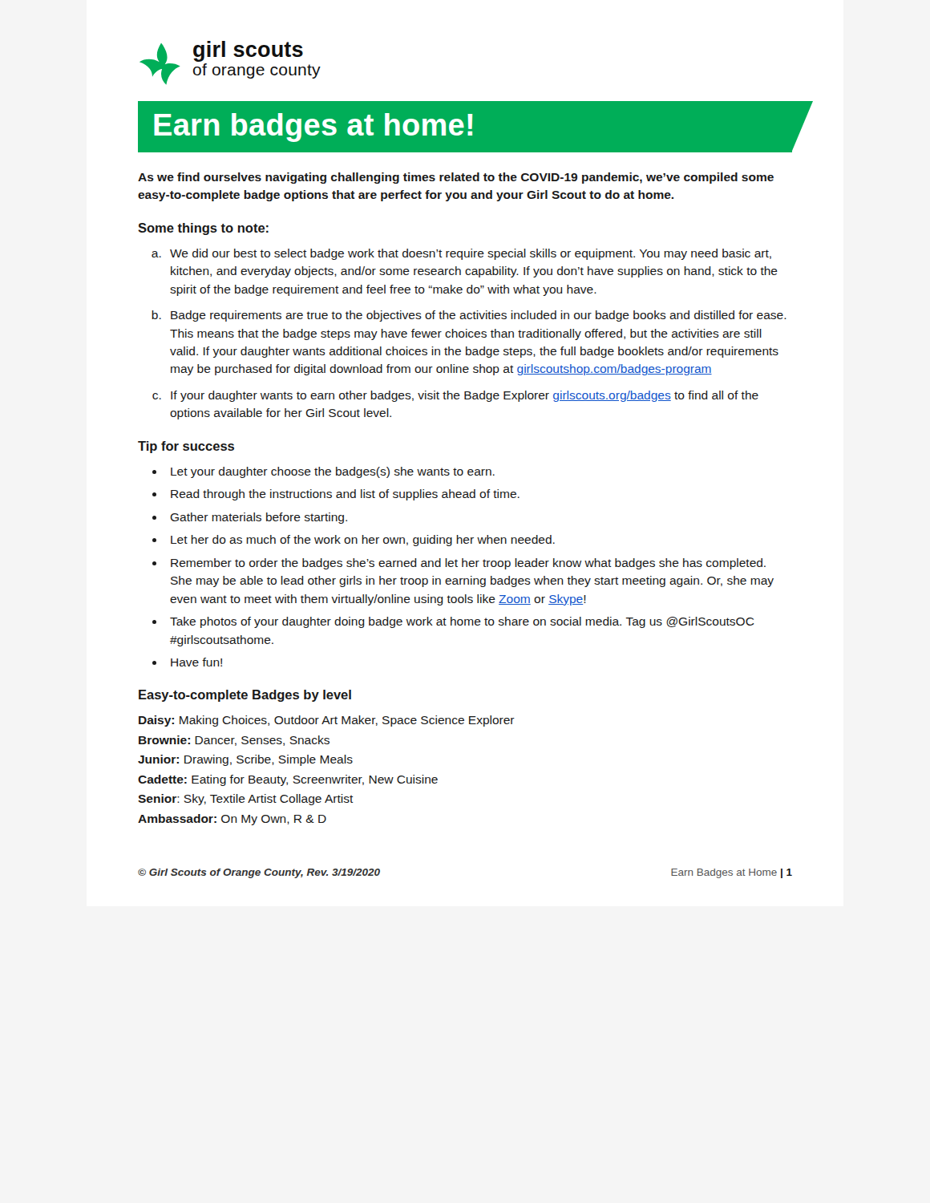girl scouts
of orange county
Earn badges at home!
As we find ourselves navigating challenging times related to the COVID-19 pandemic, we’ve compiled some easy-to-complete badge options that are perfect for you and your Girl Scout to do at home.
Some things to note:
We did our best to select badge work that doesn’t require special skills or equipment. You may need basic art, kitchen, and everyday objects, and/or some research capability. If you don’t have supplies on hand, stick to the spirit of the badge requirement and feel free to “make do” with what you have.
Badge requirements are true to the objectives of the activities included in our badge books and distilled for ease. This means that the badge steps may have fewer choices than traditionally offered, but the activities are still valid. If your daughter wants additional choices in the badge steps, the full badge booklets and/or requirements may be purchased for digital download from our online shop at girlscoutshop.com/badges-program
If your daughter wants to earn other badges, visit the Badge Explorer girlscouts.org/badges to find all of the options available for her Girl Scout level.
Tip for success
Let your daughter choose the badges(s) she wants to earn.
Read through the instructions and list of supplies ahead of time.
Gather materials before starting.
Let her do as much of the work on her own, guiding her when needed.
Remember to order the badges she’s earned and let her troop leader know what badges she has completed. She may be able to lead other girls in her troop in earning badges when they start meeting again. Or, she may even want to meet with them virtually/online using tools like Zoom or Skype!
Take photos of your daughter doing badge work at home to share on social media. Tag us @GirlScoutsOC #girlscoutsathome.
Have fun!
Easy-to-complete Badges by level
Daisy: Making Choices, Outdoor Art Maker, Space Science Explorer
Brownie: Dancer, Senses, Snacks
Junior: Drawing, Scribe, Simple Meals
Cadette: Eating for Beauty, Screenwriter, New Cuisine
Senior: Sky, Textile Artist Collage Artist
Ambassador: On My Own, R & D
© Girl Scouts of Orange County, Rev. 3/19/2020
Earn Badges at Home | 1